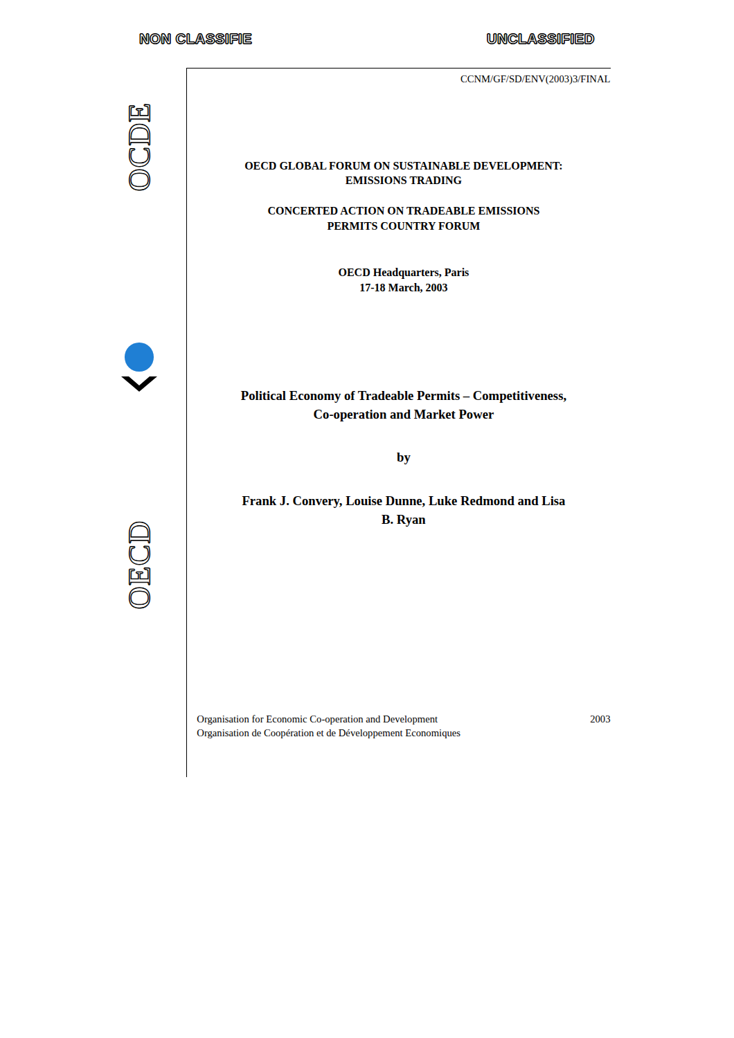NON CLASSIFIE
UNCLASSIFIED
OCDE
OECD
CCNM/GF/SD/ENV(2003)3/FINAL
OECD GLOBAL FORUM ON SUSTAINABLE DEVELOPMENT:
EMISSIONS TRADING
CONCERTED ACTION ON TRADEABLE EMISSIONS
PERMITS COUNTRY FORUM
OECD Headquarters, Paris
17-18 March, 2003
Political Economy of Tradeable Permits – Competitiveness,
Co-operation and Market Power
by
Frank J. Convery, Louise Dunne, Luke Redmond and Lisa
B. Ryan
Organisation for Economic Co-operation and Development
Organisation de Coopération et de Développement Economiques
2003